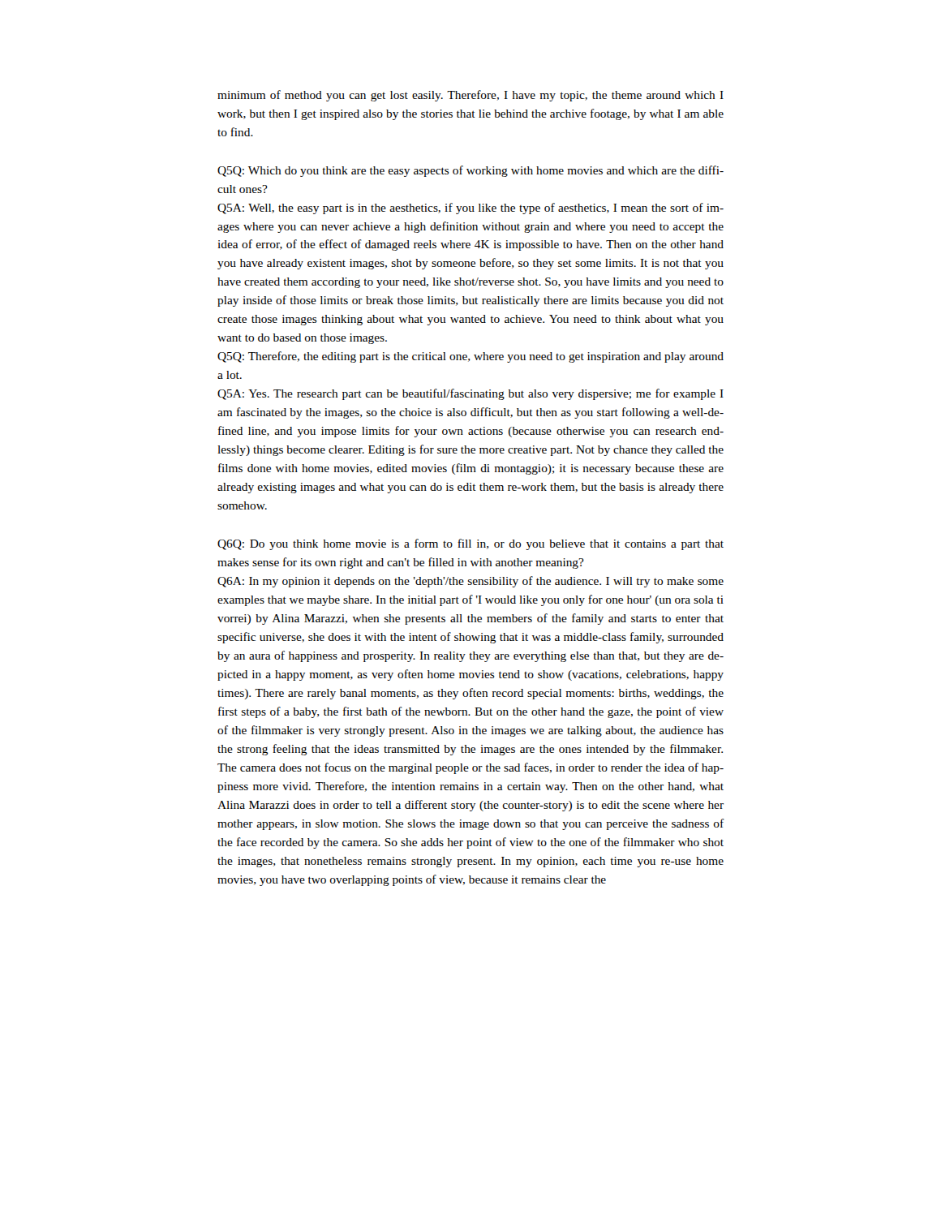minimum of method you can get lost easily. Therefore, I have my topic, the theme around which I work, but then I get inspired also by the stories that lie behind the archive footage, by what I am able to find.
Q5Q: Which do you think are the easy aspects of working with home movies and which are the difficult ones?
Q5A: Well, the easy part is in the aesthetics, if you like the type of aesthetics, I mean the sort of images where you can never achieve a high definition without grain and where you need to accept the idea of error, of the effect of damaged reels where 4K is impossible to have. Then on the other hand you have already existent images, shot by someone before, so they set some limits. It is not that you have created them according to your need, like shot/reverse shot. So, you have limits and you need to play inside of those limits or break those limits, but realistically there are limits because you did not create those images thinking about what you wanted to achieve. You need to think about what you want to do based on those images.
Q5Q: Therefore, the editing part is the critical one, where you need to get inspiration and play around a lot.
Q5A: Yes. The research part can be beautiful/fascinating but also very dispersive; me for example I am fascinated by the images, so the choice is also difficult, but then as you start following a well-defined line, and you impose limits for your own actions (because otherwise you can research endlessly) things become clearer. Editing is for sure the more creative part. Not by chance they called the films done with home movies, edited movies (film di montaggio); it is necessary because these are already existing images and what you can do is edit them re-work them, but the basis is already there somehow.
Q6Q: Do you think home movie is a form to fill in, or do you believe that it contains a part that makes sense for its own right and can't be filled in with another meaning?
Q6A: In my opinion it depends on the 'depth'/the sensibility of the audience. I will try to make some examples that we maybe share. In the initial part of 'I would like you only for one hour' (un ora sola ti vorrei) by Alina Marazzi, when she presents all the members of the family and starts to enter that specific universe, she does it with the intent of showing that it was a middle-class family, surrounded by an aura of happiness and prosperity. In reality they are everything else than that, but they are depicted in a happy moment, as very often home movies tend to show (vacations, celebrations, happy times). There are rarely banal moments, as they often record special moments: births, weddings, the first steps of a baby, the first bath of the newborn. But on the other hand the gaze, the point of view of the filmmaker is very strongly present. Also in the images we are talking about, the audience has the strong feeling that the ideas transmitted by the images are the ones intended by the filmmaker. The camera does not focus on the marginal people or the sad faces, in order to render the idea of happiness more vivid. Therefore, the intention remains in a certain way. Then on the other hand, what Alina Marazzi does in order to tell a different story (the counter-story) is to edit the scene where her mother appears, in slow motion. She slows the image down so that you can perceive the sadness of the face recorded by the camera. So she adds her point of view to the one of the filmmaker who shot the images, that nonetheless remains strongly present. In my opinion, each time you re-use home movies, you have two overlapping points of view, because it remains clear the